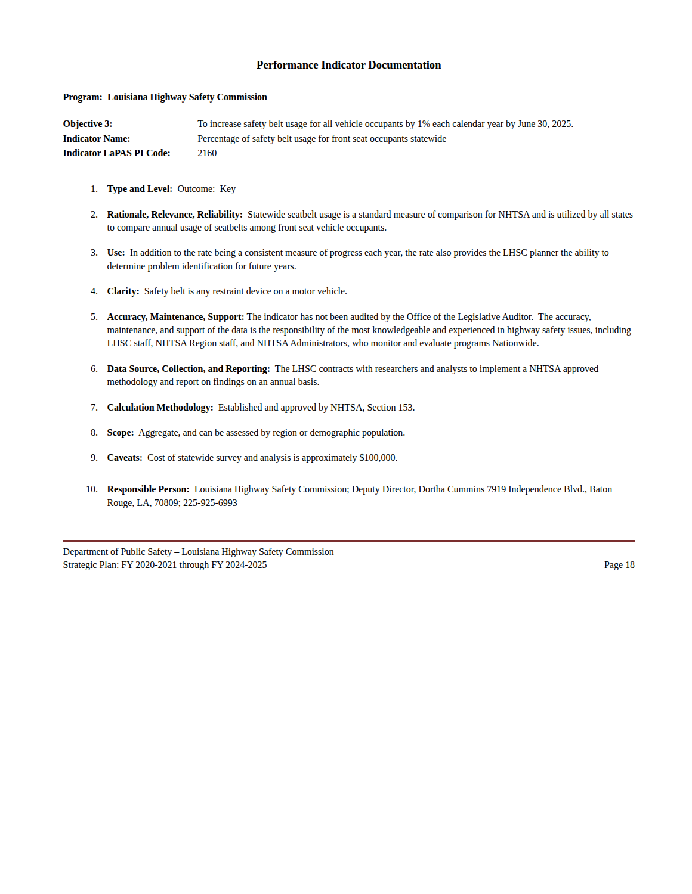Performance Indicator Documentation
Program: Louisiana Highway Safety Commission
| Objective 3: | To increase safety belt usage for all vehicle occupants by 1% each calendar year by June 30, 2025. |
| Indicator Name: | Percentage of safety belt usage for front seat occupants statewide |
| Indicator LaPAS PI Code: | 2160 |
Type and Level: Outcome: Key
Rationale, Relevance, Reliability: Statewide seatbelt usage is a standard measure of comparison for NHTSA and is utilized by all states to compare annual usage of seatbelts among front seat vehicle occupants.
Use: In addition to the rate being a consistent measure of progress each year, the rate also provides the LHSC planner the ability to determine problem identification for future years.
Clarity: Safety belt is any restraint device on a motor vehicle.
Accuracy, Maintenance, Support: The indicator has not been audited by the Office of the Legislative Auditor. The accuracy, maintenance, and support of the data is the responsibility of the most knowledgeable and experienced in highway safety issues, including LHSC staff, NHTSA Region staff, and NHTSA Administrators, who monitor and evaluate programs Nationwide.
Data Source, Collection, and Reporting: The LHSC contracts with researchers and analysts to implement a NHTSA approved methodology and report on findings on an annual basis.
Calculation Methodology: Established and approved by NHTSA, Section 153.
Scope: Aggregate, and can be assessed by region or demographic population.
Caveats: Cost of statewide survey and analysis is approximately $100,000.
Responsible Person: Louisiana Highway Safety Commission; Deputy Director, Dortha Cummins 7919 Independence Blvd., Baton Rouge, LA, 70809; 225-925-6993
Department of Public Safety – Louisiana Highway Safety Commission
Strategic Plan: FY 2020-2021 through FY 2024-2025
Page 18